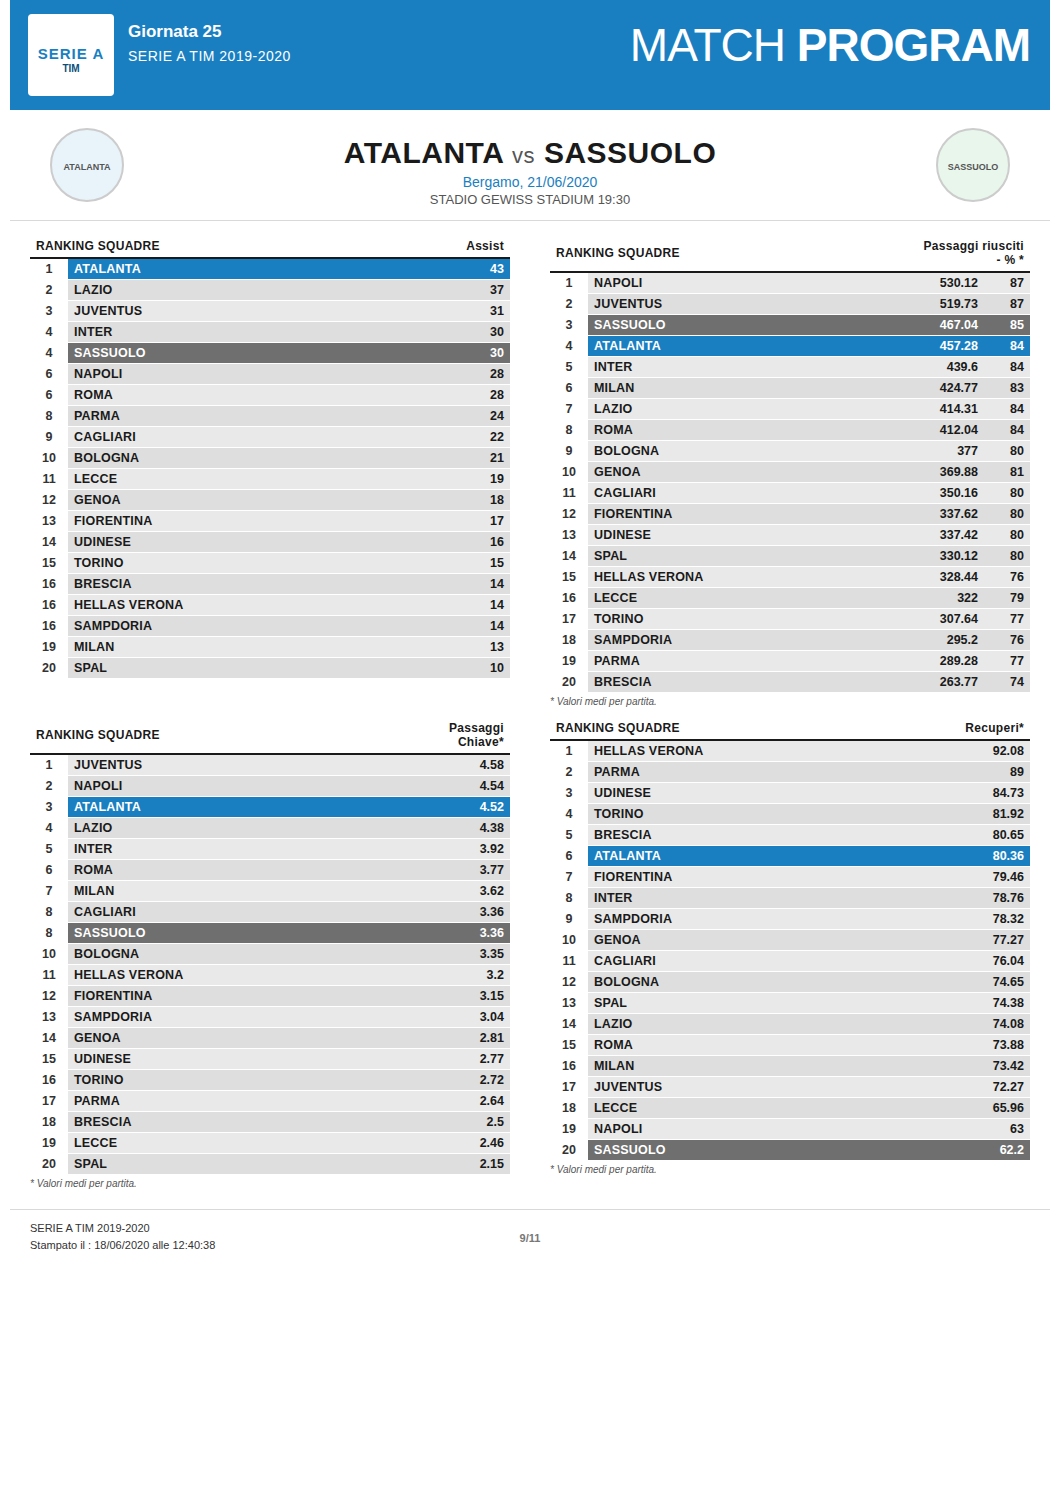SERIE A TIM
Giornata 25
SERIE A TIM 2019-2020
MATCH PROGRAM
ATALANTA
SASSUOLO
ATALANTA vs SASSUOLO
Bergamo, 21/06/2020
STADIO GEWISS STADIUM 19:30
| RANKING SQUADRE | Assist |
| --- | --- |
| 1 | ATALANTA | 43 |
| 2 | LAZIO | 37 |
| 3 | JUVENTUS | 31 |
| 4 | INTER | 30 |
| 4 | SASSUOLO | 30 |
| 6 | NAPOLI | 28 |
| 6 | ROMA | 28 |
| 8 | PARMA | 24 |
| 9 | CAGLIARI | 22 |
| 10 | BOLOGNA | 21 |
| 11 | LECCE | 19 |
| 12 | GENOA | 18 |
| 13 | FIORENTINA | 17 |
| 14 | UDINESE | 16 |
| 15 | TORINO | 15 |
| 16 | BRESCIA | 14 |
| 16 | HELLAS VERONA | 14 |
| 16 | SAMPDORIA | 14 |
| 19 | MILAN | 13 |
| 20 | SPAL | 10 |
| RANKING SQUADRE | Passaggi riusciti - % * |
| --- | --- |
| 1 | NAPOLI | 530.12 | 87 |
| 2 | JUVENTUS | 519.73 | 87 |
| 3 | SASSUOLO | 467.04 | 85 |
| 4 | ATALANTA | 457.28 | 84 |
| 5 | INTER | 439.6 | 84 |
| 6 | MILAN | 424.77 | 83 |
| 7 | LAZIO | 414.31 | 84 |
| 8 | ROMA | 412.04 | 84 |
| 9 | BOLOGNA | 377 | 80 |
| 10 | GENOA | 369.88 | 81 |
| 11 | CAGLIARI | 350.16 | 80 |
| 12 | FIORENTINA | 337.62 | 80 |
| 13 | UDINESE | 337.42 | 80 |
| 14 | SPAL | 330.12 | 80 |
| 15 | HELLAS VERONA | 328.44 | 76 |
| 16 | LECCE | 322 | 79 |
| 17 | TORINO | 307.64 | 77 |
| 18 | SAMPDORIA | 295.2 | 76 |
| 19 | PARMA | 289.28 | 77 |
| 20 | BRESCIA | 263.77 | 74 |
* Valori medi per partita.
| RANKING SQUADRE | Passaggi Chiave* |
| --- | --- |
| 1 | JUVENTUS | 4.58 |
| 2 | NAPOLI | 4.54 |
| 3 | ATALANTA | 4.52 |
| 4 | LAZIO | 4.38 |
| 5 | INTER | 3.92 |
| 6 | ROMA | 3.77 |
| 7 | MILAN | 3.62 |
| 8 | CAGLIARI | 3.36 |
| 8 | SASSUOLO | 3.36 |
| 10 | BOLOGNA | 3.35 |
| 11 | HELLAS VERONA | 3.2 |
| 12 | FIORENTINA | 3.15 |
| 13 | SAMPDORIA | 3.04 |
| 14 | GENOA | 2.81 |
| 15 | UDINESE | 2.77 |
| 16 | TORINO | 2.72 |
| 17 | PARMA | 2.64 |
| 18 | BRESCIA | 2.5 |
| 19 | LECCE | 2.46 |
| 20 | SPAL | 2.15 |
* Valori medi per partita.
| RANKING SQUADRE | Recuperi* |
| --- | --- |
| 1 | HELLAS VERONA | 92.08 |
| 2 | PARMA | 89 |
| 3 | UDINESE | 84.73 |
| 4 | TORINO | 81.92 |
| 5 | BRESCIA | 80.65 |
| 6 | ATALANTA | 80.36 |
| 7 | FIORENTINA | 79.46 |
| 8 | INTER | 78.76 |
| 9 | SAMPDORIA | 78.32 |
| 10 | GENOA | 77.27 |
| 11 | CAGLIARI | 76.04 |
| 12 | BOLOGNA | 74.65 |
| 13 | SPAL | 74.38 |
| 14 | LAZIO | 74.08 |
| 15 | ROMA | 73.88 |
| 16 | MILAN | 73.42 |
| 17 | JUVENTUS | 72.27 |
| 18 | LECCE | 65.96 |
| 19 | NAPOLI | 63 |
| 20 | SASSUOLO | 62.2 |
* Valori medi per partita.
SERIE A TIM 2019-2020
Stampato il : 18/06/2020 alle 12:40:38
9/11